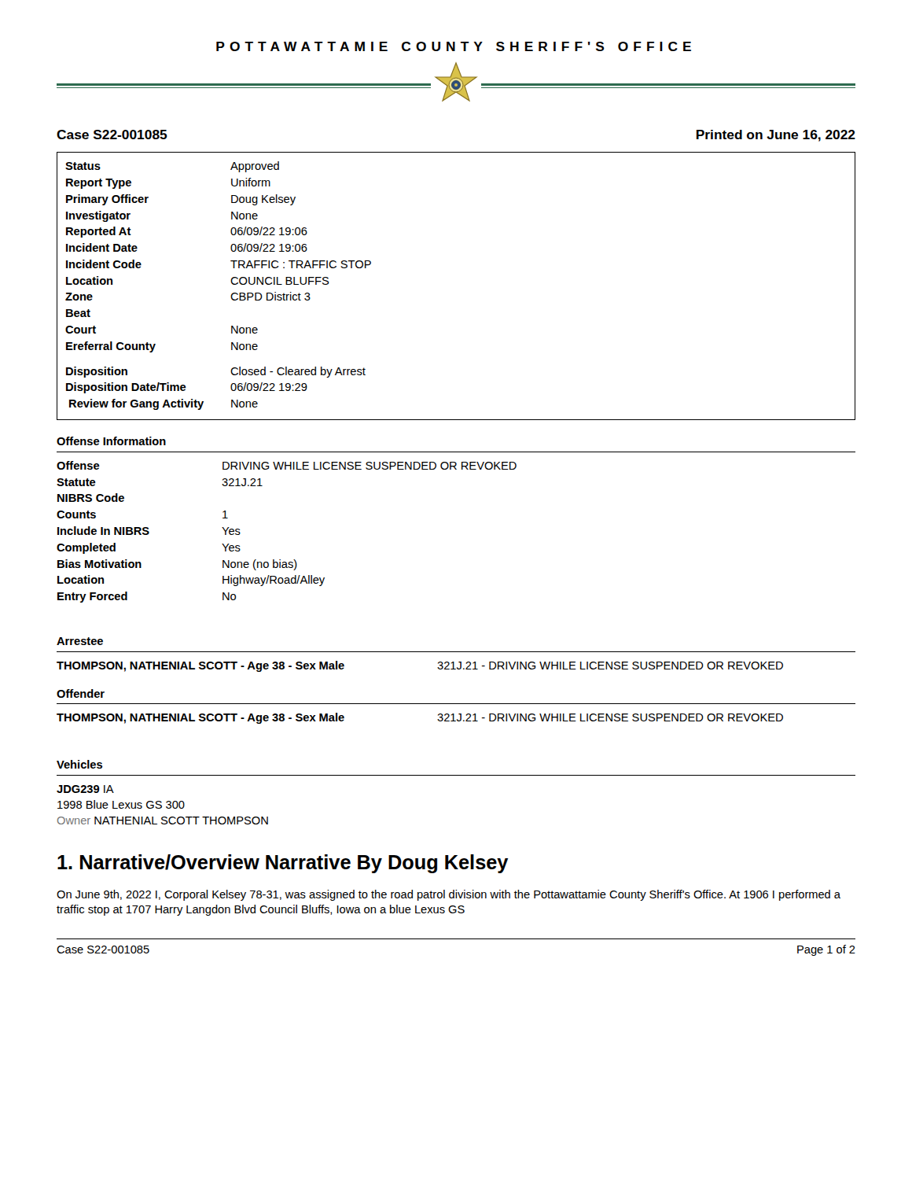POTTAWATTAMIE COUNTY SHERIFF'S OFFICE
Case S22-001085 Printed on June 16, 2022
| Status | Approved |
| Report Type | Uniform |
| Primary Officer | Doug Kelsey |
| Investigator | None |
| Reported At | 06/09/22 19:06 |
| Incident Date | 06/09/22 19:06 |
| Incident Code | TRAFFIC : TRAFFIC STOP |
| Location | COUNCIL BLUFFS |
| Zone | CBPD District 3 |
| Beat | |
| Court | None |
| Ereferral County | None |
| Disposition | Closed - Cleared by Arrest |
| Disposition Date/Time | 06/09/22 19:29 |
| Review for Gang Activity | None |
Offense Information
| Offense | DRIVING WHILE LICENSE SUSPENDED OR REVOKED |
| Statute | 321J.21 |
| NIBRS Code | |
| Counts | 1 |
| Include In NIBRS | Yes |
| Completed | Yes |
| Bias Motivation | None (no bias) |
| Location | Highway/Road/Alley |
| Entry Forced | No |
Arrestee
THOMPSON, NATHENIAL SCOTT - Age 38 - Sex Male
321J.21 - DRIVING WHILE LICENSE SUSPENDED OR REVOKED
Offender
THOMPSON, NATHENIAL SCOTT - Age 38 - Sex Male
321J.21 - DRIVING WHILE LICENSE SUSPENDED OR REVOKED
Vehicles
JDG239 IA
1998 Blue Lexus GS 300
Owner NATHENIAL SCOTT THOMPSON
1. Narrative/Overview Narrative By Doug Kelsey
On June 9th, 2022 I, Corporal Kelsey 78-31, was assigned to the road patrol division with the Pottawattamie County Sheriff's Office. At 1906 I performed a traffic stop at 1707 Harry Langdon Blvd Council Bluffs, Iowa on a blue Lexus GS
Case S22-001085 Page 1 of 2